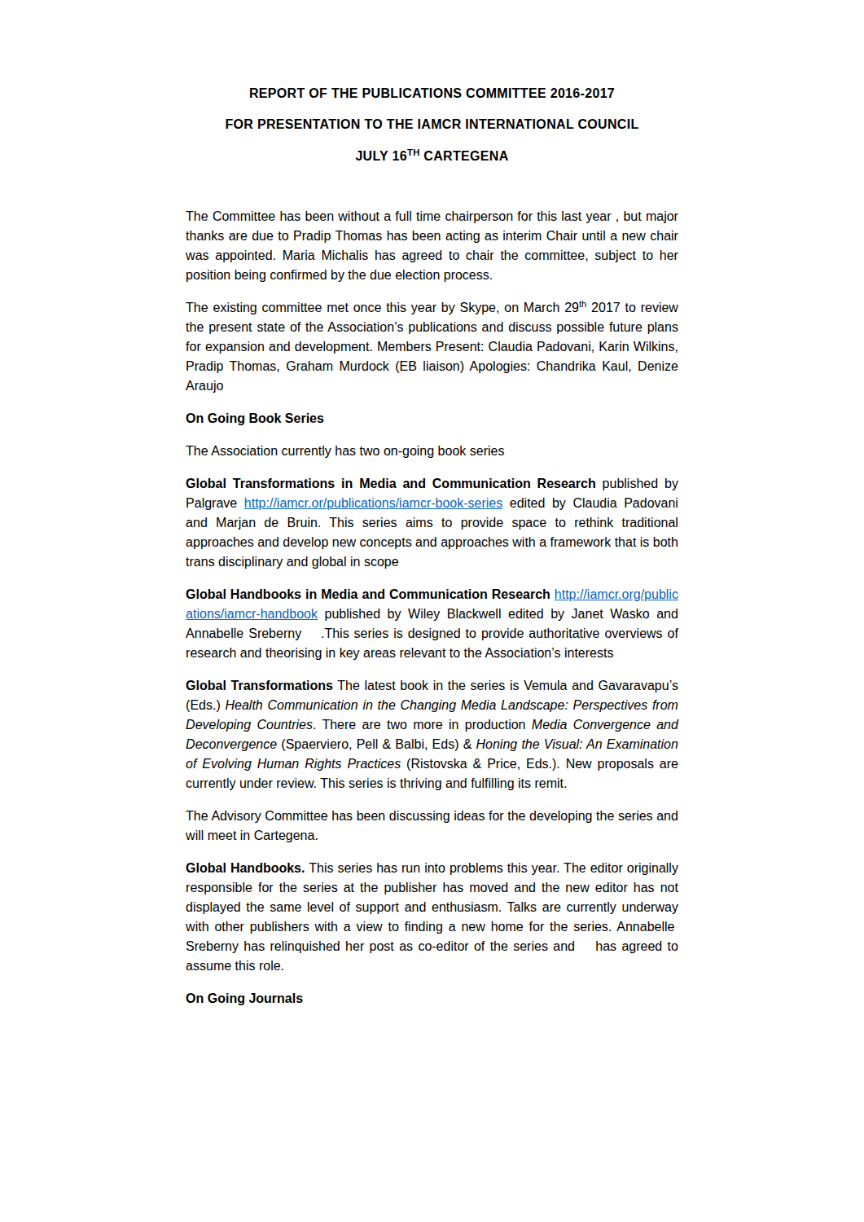REPORT OF THE PUBLICATIONS COMMITTEE 2016-2017 FOR PRESENTATION TO THE IAMCR INTERNATIONAL COUNCIL JULY 16TH CARTEGENA
The Committee has been without a full time chairperson for this last year , but major thanks are due to Pradip Thomas has been acting as interim Chair until a new chair was appointed. Maria Michalis has agreed to chair the committee, subject to her position being confirmed by the due election process.
The existing committee met once this year by Skype, on March 29th 2017 to review the present state of the Association’s publications and discuss possible future plans for expansion and development. Members Present: Claudia Padovani, Karin Wilkins, Pradip Thomas, Graham Murdock (EB liaison) Apologies: Chandrika Kaul, Denize Araujo
On Going Book Series
The Association currently has two on-going book series
Global Transformations in Media and Communication Research published by Palgrave http://iamcr.or/publications/iamcr-book-series edited by Claudia Padovani and Marjan de Bruin. This series aims to provide space to rethink traditional approaches and develop new concepts and approaches with a framework that is both trans disciplinary and global in scope
Global Handbooks in Media and Communication Research http://iamcr.org/publications/iamcr-handbook published by Wiley Blackwell edited by Janet Wasko and Annabelle Sreberny .This series is designed to provide authoritative overviews of research and theorising in key areas relevant to the Association’s interests
Global Transformations The latest book in the series is Vemula and Gavaravapu’s (Eds.) Health Communication in the Changing Media Landscape: Perspectives from Developing Countries. There are two more in production Media Convergence and Deconvergence (Spaerviero, Pell & Balbi, Eds) & Honing the Visual: An Examination of Evolving Human Rights Practices (Ristovska & Price, Eds.). New proposals are currently under review. This series is thriving and fulfilling its remit.
The Advisory Committee has been discussing ideas for the developing the series and will meet in Cartegena.
Global Handbooks. This series has run into problems this year. The editor originally responsible for the series at the publisher has moved and the new editor has not displayed the same level of support and enthusiasm. Talks are currently underway with other publishers with a view to finding a new home for the series. Annabelle Sreberny has relinquished her post as co-editor of the series and has agreed to assume this role.
On Going Journals